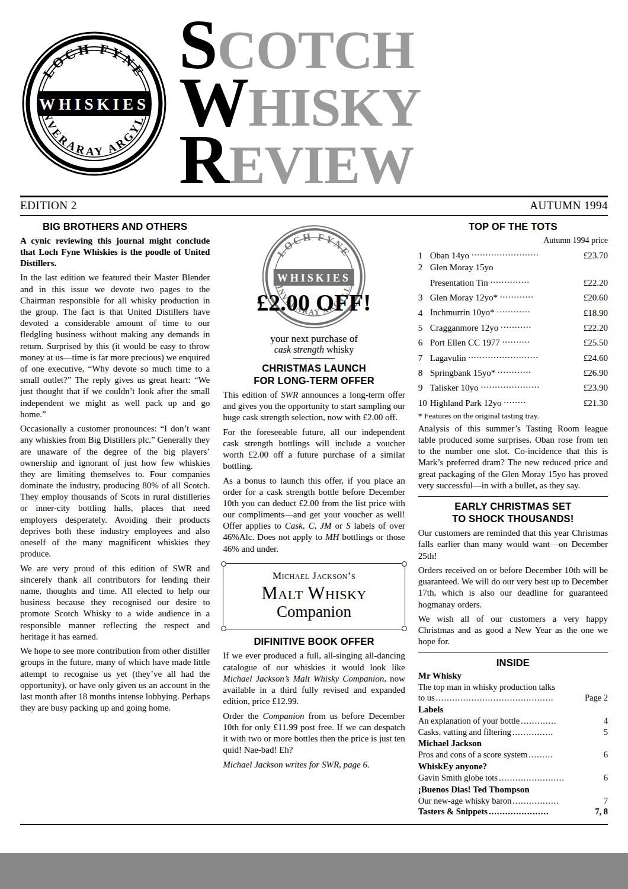LOCH FYNE INVERARAY ARGYLL WHISKIES
SCOTCH WHISKY REVIEW
EDITION 2 AUTUMN 1994
BIG BROTHERS AND OTHERS
A cynic reviewing this journal might conclude that Loch Fyne Whiskies is the poodle of United Distillers.
In the last edition we featured their Master Blender and in this issue we devote two pages to the Chairman responsible for all whisky production in the group. The fact is that United Distillers have devoted a considerable amount of time to our fledgling business without making any demands in return. Surprised by this (it would be easy to throw money at us—time is far more precious) we enquired of one executive, “Why devote so much time to a small outlet?” The reply gives us great heart: “We just thought that if we couldn’t look after the small independent we might as well pack up and go home.”
Occasionally a customer pronounces: “I don’t want any whiskies from Big Distillers plc.” Generally they are unaware of the degree of the big players’ ownership and ignorant of just how few whiskies they are limiting themselves to. Four companies dominate the industry, producing 80% of all Scotch. They employ thousands of Scots in rural distilleries or inner-city bottling halls, places that need employers desperately. Avoiding their products deprives both these industry employees and also oneself of the many magnificent whiskies they produce.
We are very proud of this edition of SWR and sincerely thank all contributors for lending their name, thoughts and time. All elected to help our business because they recognised our desire to promote Scotch Whisky to a wide audience in a responsible manner reflecting the respect and heritage it has earned.
We hope to see more contribution from other distiller groups in the future, many of which have made little attempt to recognise us yet (they’ve all had the opportunity), or have only given us an account in the last month after 18 months intense lobbying. Perhaps they are busy packing up and going home.
LOCH FYNE INVERARAY ARGYLL WHISKIES £2.00 OFF!
your next purchase of
cask strength whisky
CHRISTMAS LAUNCH
FOR LONG-TERM OFFER
This edition of SWR announces a long-term offer and gives you the opportunity to start sampling our huge cask strength selection, now with £2.00 off.
For the foreseeable future, all our independent cask strength bottlings will include a voucher worth £2.00 off a future purchase of a similar bottling.
As a bonus to launch this offer, if you place an order for a cask strength bottle before December 10th you can deduct £2.00 from the list price with our compliments—and get your voucher as well! Offer applies to Cask, C, JM or S labels of over 46%Alc. Does not apply to MH bottlings or those 46% and under.
Michael Jackson’s
Malt Whisky
Companion
DIFINITIVE BOOK OFFER
If we ever produced a full, all-singing all-dancing catalogue of our whiskies it would look like Michael Jackson’s Malt Whisky Companion, now available in a third fully revised and expanded edition, price £12.99.
Order the Companion from us before December 10th for only £11.99 post free. If we can despatch it with two or more bottles then the price is just ten quid! Nae-bad! Eh?
Michael Jackson writes for SWR, page 6.
TOP OF THE TOTS
Autumn 1994 price
| 1 | Oban 14yo ........................ | £23.70 |
| 2 | Glen Moray 15yo | |
| | Presentation Tin .............. | £22.20 |
| 3 | Glen Moray 12yo* ............ | £20.60 |
| 4 | Inchmurrin 10yo* ............ | £18.90 |
| 5 | Cragganmore 12yo ........... | £22.20 |
| 6 | Port Ellen CC 1977 .......... | £25.50 |
| 7 | Lagavulin ......................... | £24.60 |
| 8 | Springbank 15yo* ............ | £26.90 |
| 9 | Talisker 10yo ..................... | £23.90 |
| 10 | Highland Park 12yo ........ | £21.30 |
* Features on the original tasting tray.
Analysis of this summer’s Tasting Room league table produced some surprises. Oban rose from ten to the number one slot. Co-incidence that this is Mark’s preferred dram? The new reduced price and great packaging of the Glen Moray 15yo has proved very successful—in with a bullet, as they say.
EARLY CHRISTMAS SET
TO SHOCK THOUSANDS!
Our customers are reminded that this year Christmas falls earlier than many would want—on December 25th!
Orders received on or before December 10th will be guaranteed. We will do our very best up to December 17th, which is also our deadline for guaranteed hogmanay orders.
We wish all of our customers a very happy Christmas and as good a New Year as the one we hope for.
INSIDE
Mr Whisky
The top man in whisky production talks
to us........................................... Page 2
Labels
An explanation of your bottle............. 4
Casks, vatting and filtering............... 5
Michael Jackson
Pros and cons of a score system......... 6
WhiskEy anyone?
Gavin Smith globe tots........................ 6
¡Buenos Dias! Ted Thompson
Our new-age whisky baron................. 7
Tasters & Snippets...................... 7, 8